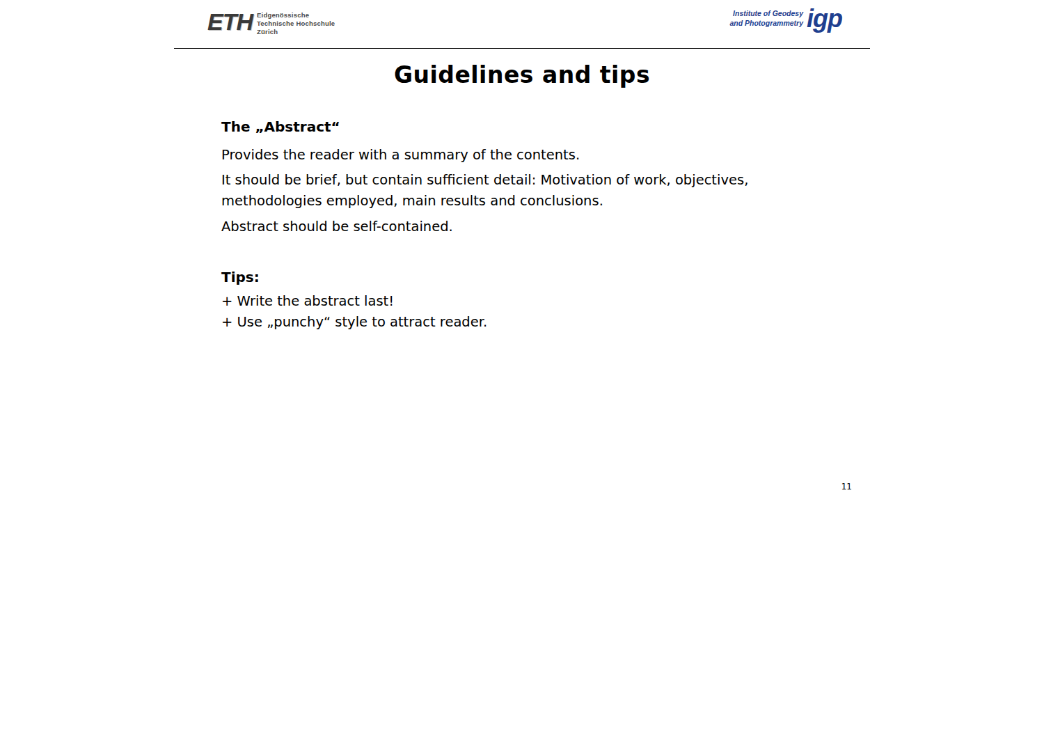ETH Eidgenössische
Technische Hochschule
Zürich
Institute of Geodesy
and Photogrammetry igp
Guidelines and tips
The „Abstract“
Provides the reader with a summary of the contents.
It should be brief, but contain sufficient detail: Motivation of work, objectives, methodologies employed, main results and conclusions.
Abstract should be self-contained.
Tips:
+ Write the abstract last!
+ Use „punchy“ style to attract reader.
11